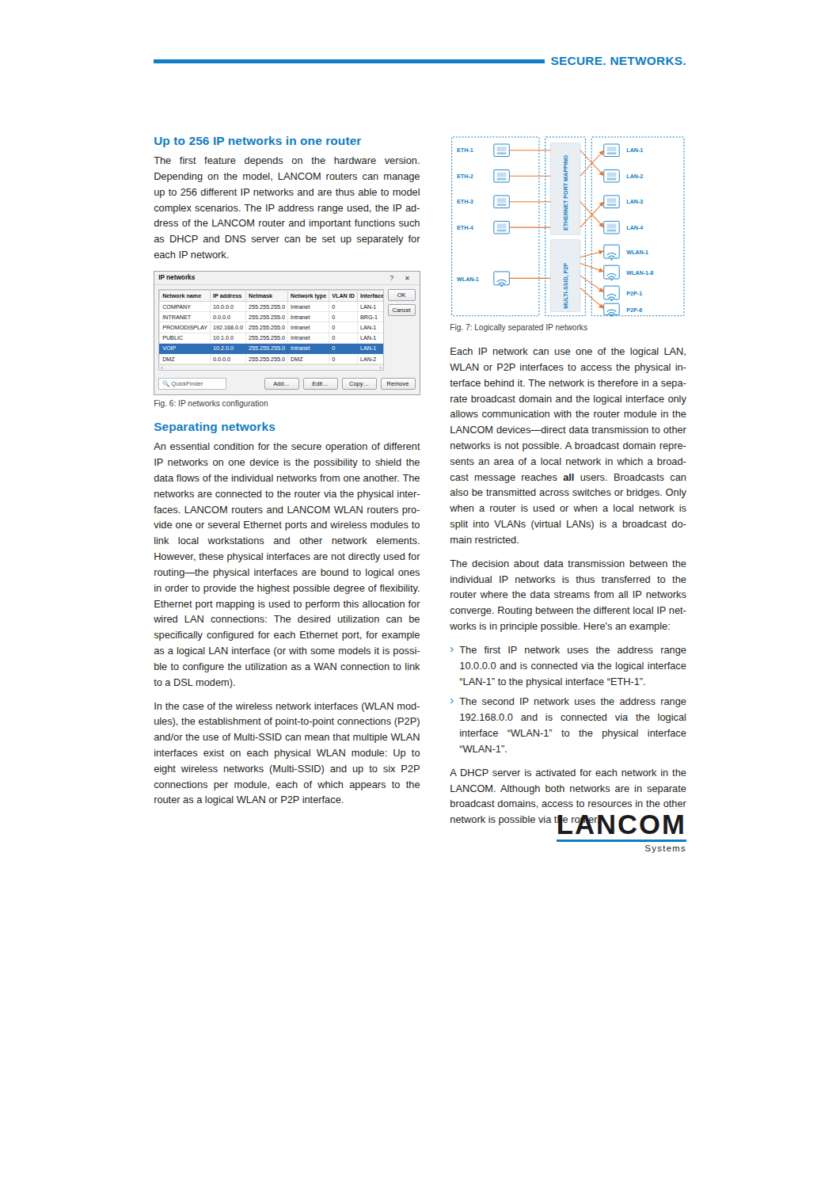SECURE. NETWORKS.
Up to 256 IP networks in one router
The first feature depends on the hardware version. Depending on the model, LANCOM routers can manage up to 256 different IP networks and are thus able to model complex scenarios. The IP address range used, the IP address of the LANCOM router and important functions such as DHCP and DNS server can be set up separately for each IP network.
IP networks ? ✕
| Network name | IP address | Netmask | Network type | VLAN ID | Interface | Address check | Tag | |
| --- | --- | --- | --- | --- | --- | --- | --- | --- |
| COMPANY | 10.0.0.0 | 255.255.255.0 | Intranet | 0 | LAN-1 | Loose | 0 | |
| INTRANET | 0.0.0.0 | 255.255.255.0 | Intranet | 0 | BRG-1 | Loose | 0 | |
| PROMODISPLAY | 192.168.0.0 | 255.255.255.0 | Intranet | 0 | LAN-1 | Loose | 0 | |
| PUBLIC | 10.1.0.0 | 255.255.255.0 | Intranet | 0 | LAN-1 | Loose | 0 | |
| VOIP | 10.2.0.0 | 255.255.255.0 | Intranet | 0 | LAN-1 | Loose | 0 | |
| DMZ | 0.0.0.0 | 255.255.255.0 | DMZ | 0 | LAN-2 | Loose | 0 | |
‹›
OK
Cancel
🔍 QuickFinder
Add…
Edit…
Copy…
Remove
Fig. 6: IP networks configuration
Separating networks
An essential condition for the secure operation of different IP networks on one device is the possibility to shield the data flows of the individual networks from one another. The networks are connected to the router via the physical interfaces. LANCOM routers and LANCOM WLAN routers provide one or several Ethernet ports and wireless modules to link local workstations and other network elements. However, these physical interfaces are not directly used for routing—the physical interfaces are bound to logical ones in order to provide the highest possible degree of flexibility. Ethernet port mapping is used to perform this allocation for wired LAN connections: The desired utilization can be specifically configured for each Ethernet port, for example as a logical LAN interface (or with some models it is possible to configure the utilization as a WAN connection to link to a DSL modem).
In the case of the wireless network interfaces (WLAN modules), the establishment of point-to-point connections (P2P) and/or the use of Multi-SSID can mean that multiple WLAN interfaces exist on each physical WLAN module: Up to eight wireless networks (Multi-SSID) and up to six P2P connections per module, each of which appears to the router as a logical WLAN or P2P interface.
ETH-1 ETH-2 ETH-3 ETH-4 WLAN-1 ETHERNET PORT MAPPING MULTI-SSID, P2P LAN-1 LAN-2 LAN-3 LAN-4 WLAN-1 WLAN-1-8 P2P-1 P2P-6
Fig. 7: Logically separated IP networks
Each IP network can use one of the logical LAN, WLAN or P2P interfaces to access the physical interface behind it. The network is therefore in a separate broadcast domain and the logical interface only allows communication with the router module in the LANCOM devices—direct data transmission to other networks is not possible. A broadcast domain represents an area of a local network in which a broadcast message reaches all users. Broadcasts can also be transmitted across switches or bridges. Only when a router is used or when a local network is split into VLANs (virtual LANs) is a broadcast domain restricted.
The decision about data transmission between the individual IP networks is thus transferred to the router where the data streams from all IP networks converge. Routing between the different local IP networks is in principle possible. Here's an example:
The first IP network uses the address range 10.0.0.0 and is connected via the logical interface “LAN-1” to the physical interface “ETH-1”.
The second IP network uses the address range 192.168.0.0 and is connected via the logical interface “WLAN-1” to the physical interface “WLAN-1”.
A DHCP server is activated for each network in the LANCOM. Although both networks are in separate broadcast domains, access to resources in the other network is possible via the router.
LANCOM
Systems